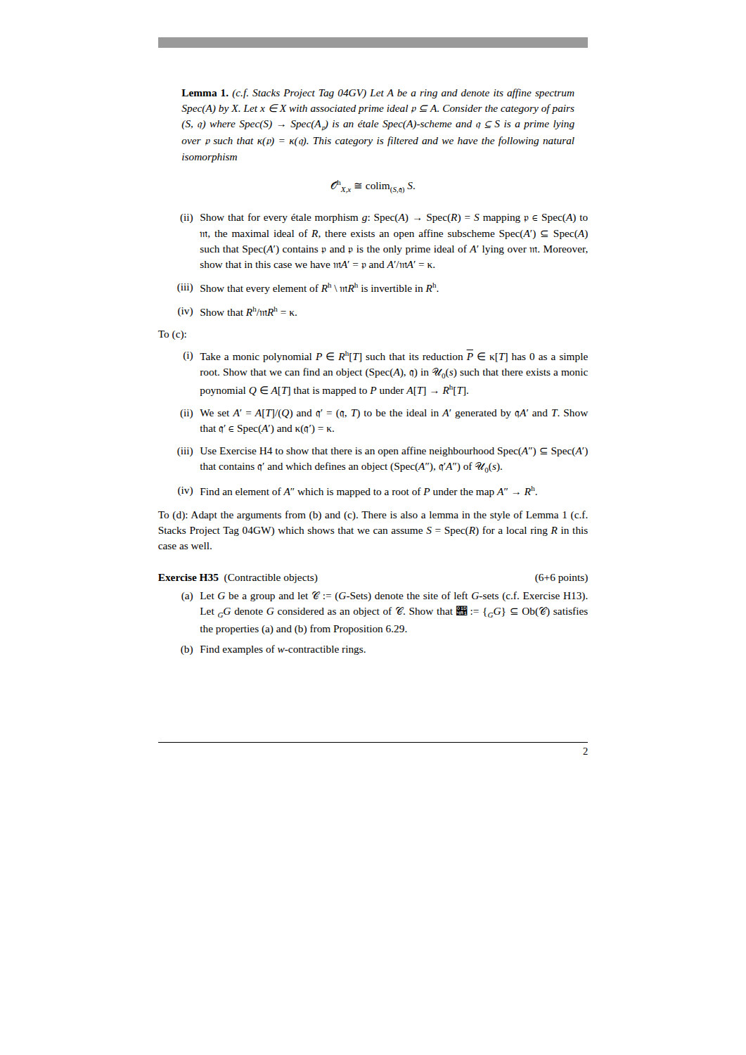Lemma 1. (c.f. Stacks Project Tag 04GV) Let A be a ring and denote its affine spectrum Spec(A) by X. Let x ∈ X with associated prime ideal 𝔭 ⊆ A. Consider the category of pairs (S, 𝔮) where Spec(S) → Spec(A𝔭) is an étale Spec(A)-scheme and 𝔮 ⊆ S is a prime lying over 𝔭 such that κ(𝔭) = κ(𝔮). This category is filtered and we have the following natural isomorphism
𝒪hX,x ≅ colim(S,𝔮) S.
(ii) Show that for every étale morphism g: Spec(A) → Spec(R) = S mapping 𝔭 ∈ Spec(A) to 𝔪, the maximal ideal of R, there exists an open affine subscheme Spec(A′) ⊆ Spec(A) such that Spec(A′) contains 𝔭 and 𝔭 is the only prime ideal of A′ lying over 𝔪. Moreover, show that in this case we have 𝔪A′ = 𝔭 and A′/𝔪A′ = κ.
(iii) Show that every element of Rh \ 𝔪Rh is invertible in Rh.
(iv) Show that Rh/𝔪Rh = κ.
To (c):
(i) Take a monic polynomial P ∈ Rh[T] such that its reduction P ∈ κ[T] has 0 as a simple root. Show that we can find an object (Spec(A), 𝔮) in 𝒰0(s) such that there exists a monic poynomial Q ∈ A[T] that is mapped to P under A[T] → Rh[T].
(ii) We set A′ = A[T]/(Q) and 𝔮′ = (𝔮, T) to be the ideal in A′ generated by 𝔮A′ and T. Show that 𝔮′ ∈ Spec(A′) and κ(𝔮′) = κ.
(iii) Use Exercise H4 to show that there is an open affine neighbourhood Spec(A″) ⊆ Spec(A′) that contains 𝔮′ and which defines an object (Spec(A″), 𝔮′A″) of 𝒰0(s).
(iv) Find an element of A″ which is mapped to a root of P under the map A″ → Rh.
To (d): Adapt the arguments from (b) and (c). There is also a lemma in the style of Lemma 1 (c.f. Stacks Project Tag 04GW) which shows that we can assume S = Spec(R) for a local ring R in this case as well.
Exercise H35 (Contractible objects)
(6+6 points)
(a) Let G be a group and let 𝒞 := (G-Sets) denote the site of left G-sets (c.f. Exercise H13). Let GG denote G considered as an object of 𝒞. Show that 𝒡 := {GG} ⊆ Ob(𝒞) satisfies the properties (a) and (b) from Proposition 6.29.
(b) Find examples of w-contractible rings.
2